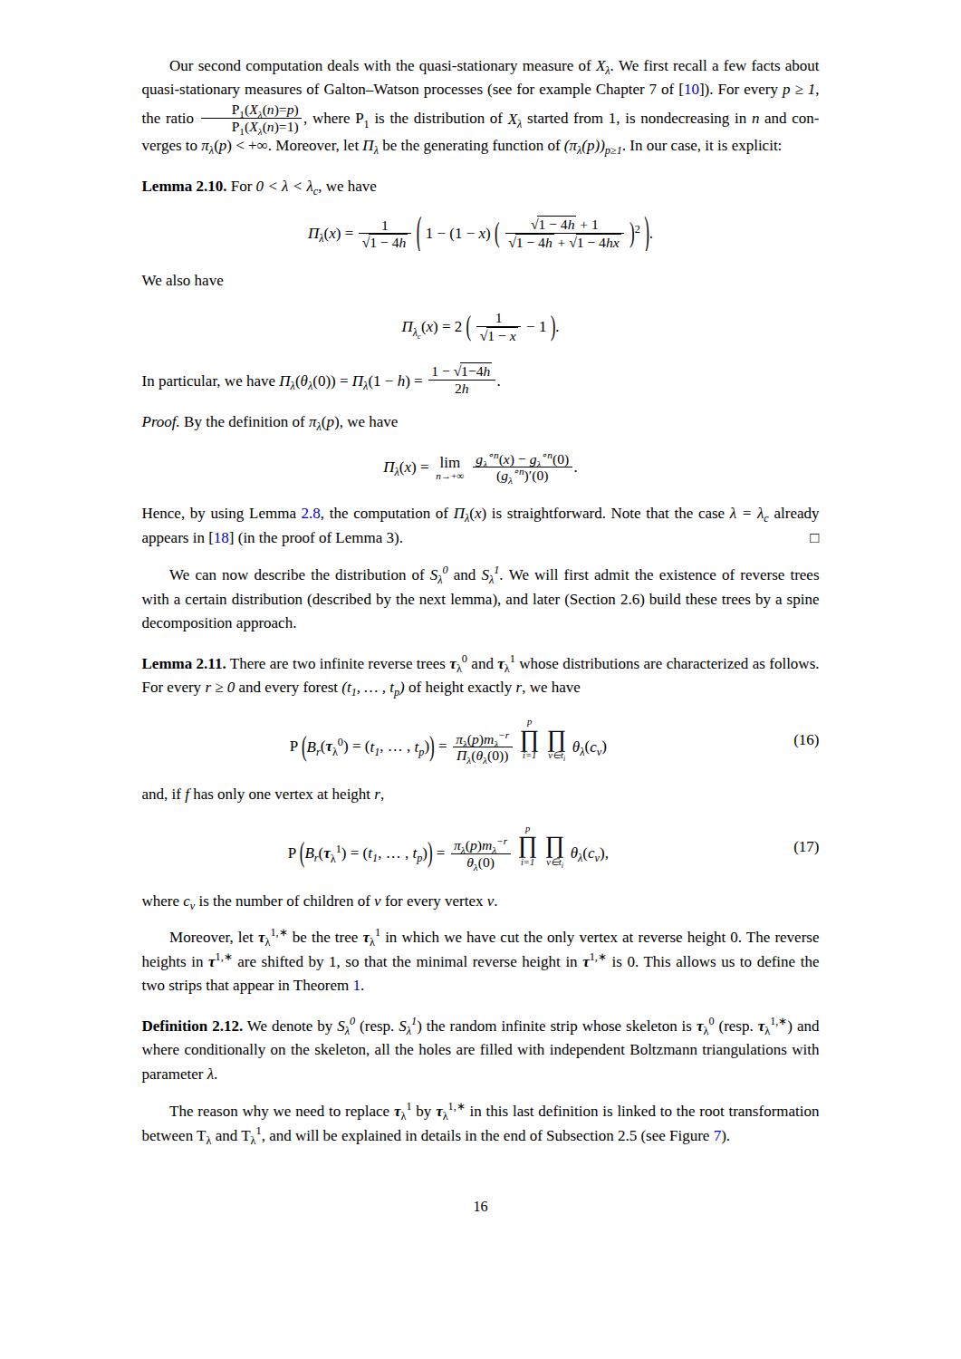Our second computation deals with the quasi-stationary measure of Xλ. We first recall a few facts about quasi-stationary measures of Galton–Watson processes (see for example Chapter 7 of [10]). For every p ≥ 1, the ratio P1(Xλ(n)=p) P1(Xλ(n)=1), where P1 is the distribution of Xλ started from 1, is nondecreasing in n and converges to πλ(p) < +∞. Moreover, let Πλ be the generating function of (πλ(p))p≥1. In our case, it is explicit:
Lemma 2.10. For 0 < λ < λc, we have
Πλ(x) = 1√1 − 4h ( 1 − (1 − x) ( √1 − 4h + 1√1 − 4h + √1 − 4hx )2 ).
We also have
Πλc(x) = 2 ( 1√1 − x − 1 ).
In particular, we have Πλ(θλ(0)) = Πλ(1 − h) = 1 − √1−4h 2h.
Proof. By the definition of πλ(p), we have
Πλ(x) = lim n→+∞ gλ∘n(x) − gλ∘n(0)(gλ∘n)′(0).
Hence, by using Lemma 2.8, the computation of Πλ(x) is straightforward. Note that the case λ = λc already appears in [18] (in the proof of Lemma 3). □
We can now describe the distribution of Sλ0 and Sλ1. We will first admit the existence of reverse trees with a certain distribution (described by the next lemma), and later (Section 2.6) build these trees by a spine decomposition approach.
Lemma 2.11. There are two infinite reverse trees τλ0 and τλ1 whose distributions are characterized as follows. For every r ≥ 0 and every forest (t1, … , tp) of height exactly r, we have
P (Br(τλ0) = (t1, … , tp)) = πλ(p)mλ−r Πλ(θλ(0)) p∏i=1 ∏v∈ti θλ(cv)
(16)
and, if f has only one vertex at height r,
P (Br(τλ1) = (t1, … , tp)) = πλ(p)mλ−r θλ(0) p∏i=1 ∏v∈ti θλ(cv),
(17)
where cv is the number of children of v for every vertex v.
Moreover, let τλ1,∗ be the tree τλ1 in which we have cut the only vertex at reverse height 0. The reverse heights in τ1,∗ are shifted by 1, so that the minimal reverse height in τ1,∗ is 0. This allows us to define the two strips that appear in Theorem 1.
Definition 2.12. We denote by Sλ0 (resp. Sλ1) the random infinite strip whose skeleton is τλ0 (resp. τλ1,∗) and where conditionally on the skeleton, all the holes are filled with independent Boltzmann triangulations with parameter λ.
The reason why we need to replace τλ1 by τλ1,∗ in this last definition is linked to the root transformation between Tλ and Tλ1, and will be explained in details in the end of Subsection 2.5 (see Figure 7).
16